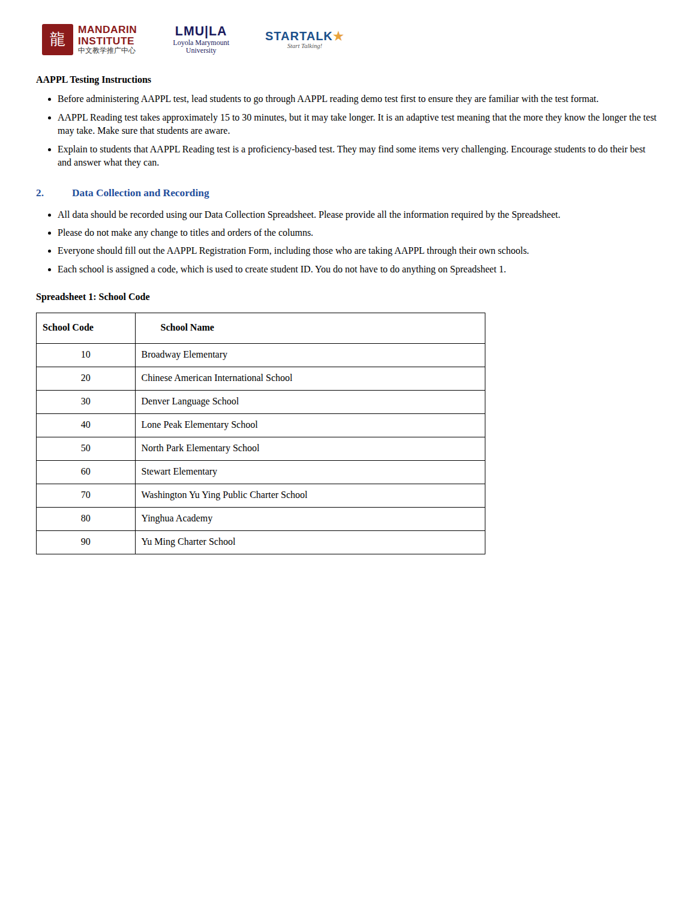龍
MANDARIN
INSTITUTE
中文教学推广中心
LMU|LA
Loyola Marymount
University
STARTALK★
Start Talking!
AAPPL Testing Instructions
Before administering AAPPL test, lead students to go through AAPPL reading demo test first to ensure they are familiar with the test format.
AAPPL Reading test takes approximately 15 to 30 minutes, but it may take longer. It is an adaptive test meaning that the more they know the longer the test may take. Make sure that students are aware.
Explain to students that AAPPL Reading test is a proficiency-based test. They may find some items very challenging. Encourage students to do their best and answer what they can.
2. Data Collection and Recording
All data should be recorded using our Data Collection Spreadsheet. Please provide all the information required by the Spreadsheet.
Please do not make any change to titles and orders of the columns.
Everyone should fill out the AAPPL Registration Form, including those who are taking AAPPL through their own schools.
Each school is assigned a code, which is used to create student ID. You do not have to do anything on Spreadsheet 1.
Spreadsheet 1: School Code
| School Code | School Name |
| --- | --- |
| 10 | Broadway Elementary |
| 20 | Chinese American International School |
| 30 | Denver Language School |
| 40 | Lone Peak Elementary School |
| 50 | North Park Elementary School |
| 60 | Stewart Elementary |
| 70 | Washington Yu Ying Public Charter School |
| 80 | Yinghua Academy |
| 90 | Yu Ming Charter School |